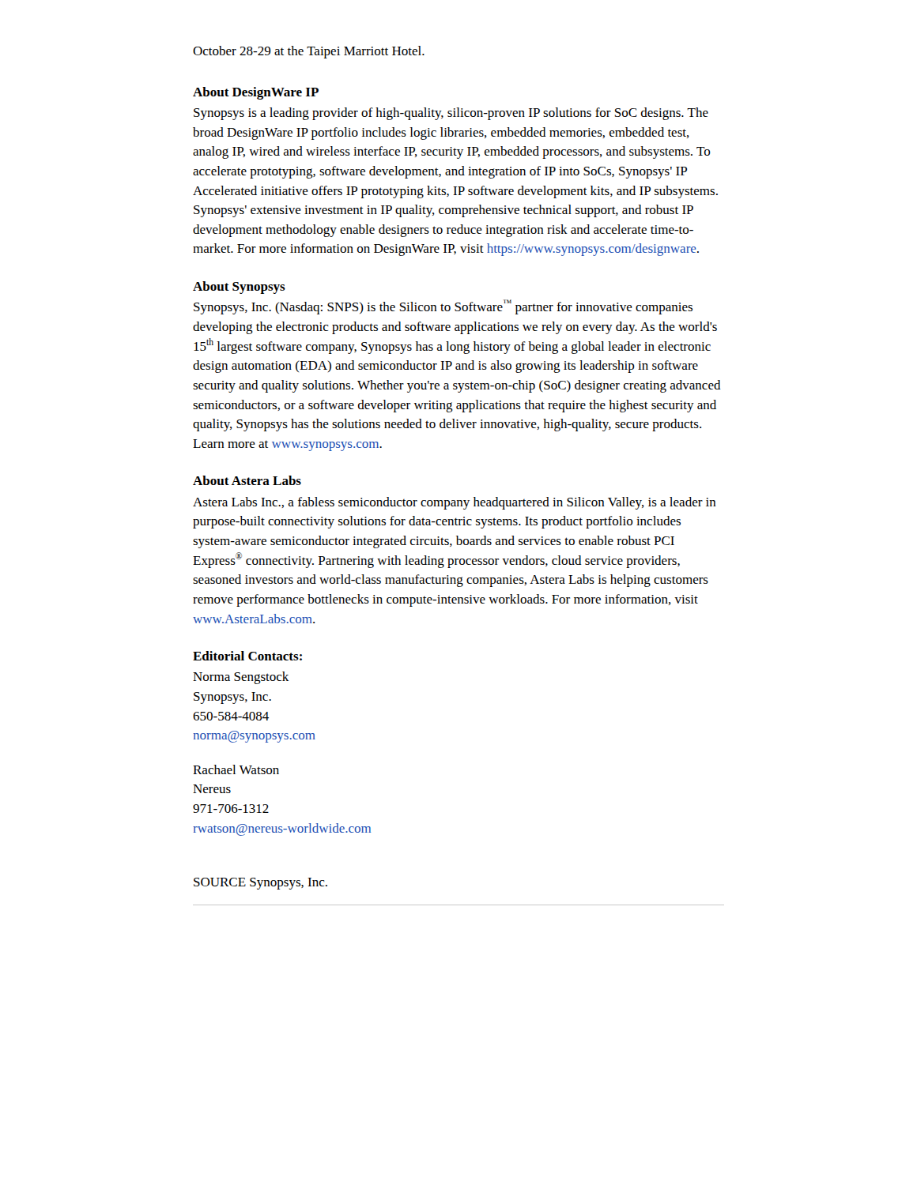October 28-29 at the Taipei Marriott Hotel.
About DesignWare IP
Synopsys is a leading provider of high-quality, silicon-proven IP solutions for SoC designs. The broad DesignWare IP portfolio includes logic libraries, embedded memories, embedded test, analog IP, wired and wireless interface IP, security IP, embedded processors, and subsystems. To accelerate prototyping, software development, and integration of IP into SoCs, Synopsys' IP Accelerated initiative offers IP prototyping kits, IP software development kits, and IP subsystems. Synopsys' extensive investment in IP quality, comprehensive technical support, and robust IP development methodology enable designers to reduce integration risk and accelerate time-to-market. For more information on DesignWare IP, visit https://www.synopsys.com/designware.
About Synopsys
Synopsys, Inc. (Nasdaq: SNPS) is the Silicon to Software™ partner for innovative companies developing the electronic products and software applications we rely on every day. As the world's 15th largest software company, Synopsys has a long history of being a global leader in electronic design automation (EDA) and semiconductor IP and is also growing its leadership in software security and quality solutions. Whether you're a system-on-chip (SoC) designer creating advanced semiconductors, or a software developer writing applications that require the highest security and quality, Synopsys has the solutions needed to deliver innovative, high-quality, secure products. Learn more at www.synopsys.com.
About Astera Labs
Astera Labs Inc., a fabless semiconductor company headquartered in Silicon Valley, is a leader in purpose-built connectivity solutions for data-centric systems. Its product portfolio includes system-aware semiconductor integrated circuits, boards and services to enable robust PCI Express® connectivity. Partnering with leading processor vendors, cloud service providers, seasoned investors and world-class manufacturing companies, Astera Labs is helping customers remove performance bottlenecks in compute-intensive workloads. For more information, visit www.AsteraLabs.com.
Editorial Contacts:
Norma Sengstock Synopsys, Inc. 650-584-4084 norma@synopsys.com
Rachael Watson Nereus 971-706-1312 rwatson@nereus-worldwide.com
SOURCE Synopsys, Inc.